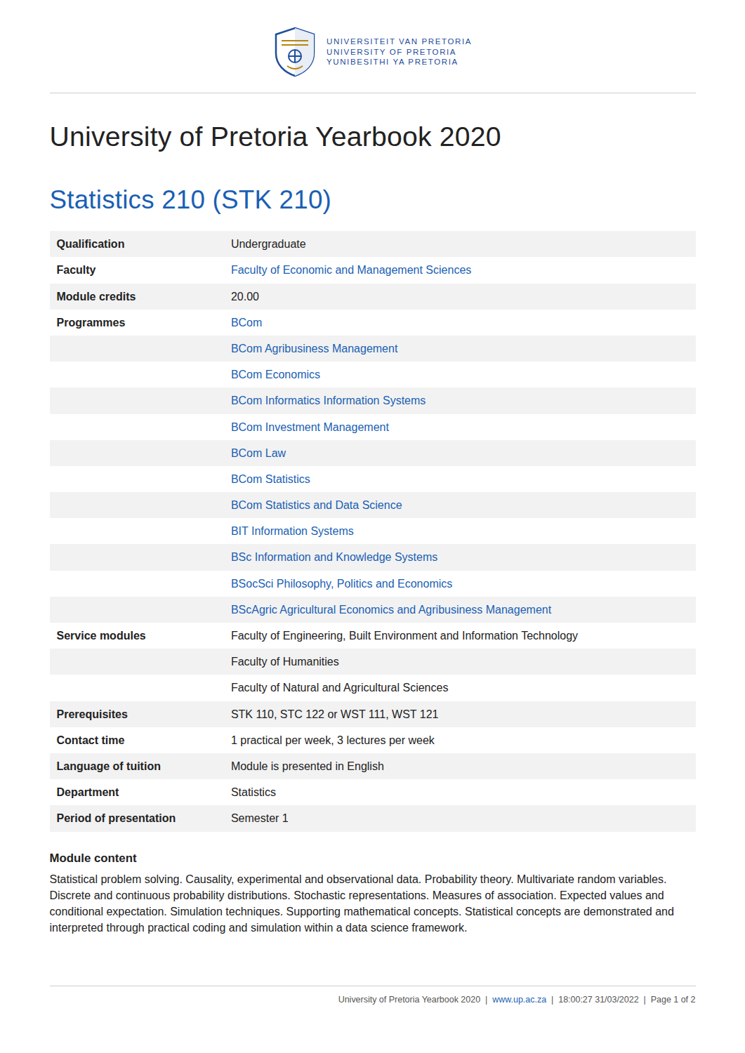Universiteit van Pretoria University of Pretoria Yunibesithi ya Pretoria
University of Pretoria Yearbook 2020
Statistics 210 (STK 210)
| Qualification | Undergraduate |
| Faculty | Faculty of Economic and Management Sciences |
| Module credits | 20.00 |
| Programmes | BCom |
| | BCom Agribusiness Management |
| | BCom Economics |
| | BCom Informatics Information Systems |
| | BCom Investment Management |
| | BCom Law |
| | BCom Statistics |
| | BCom Statistics and Data Science |
| | BIT Information Systems |
| | BSc Information and Knowledge Systems |
| | BSocSci Philosophy, Politics and Economics |
| | BScAgric Agricultural Economics and Agribusiness Management |
| Service modules | Faculty of Engineering, Built Environment and Information Technology |
| | Faculty of Humanities |
| | Faculty of Natural and Agricultural Sciences |
| Prerequisites | STK 110, STC 122 or WST 111, WST 121 |
| Contact time | 1 practical per week, 3 lectures per week |
| Language of tuition | Module is presented in English |
| Department | Statistics |
| Period of presentation | Semester 1 |
Module content
Statistical problem solving. Causality, experimental and observational data. Probability theory. Multivariate random variables. Discrete and continuous probability distributions. Stochastic representations. Measures of association. Expected values and conditional expectation. Simulation techniques. Supporting mathematical concepts. Statistical concepts are demonstrated and interpreted through practical coding and simulation within a data science framework.
University of Pretoria Yearbook 2020 | www.up.ac.za | 18:00:27 31/03/2022 | Page 1 of 2